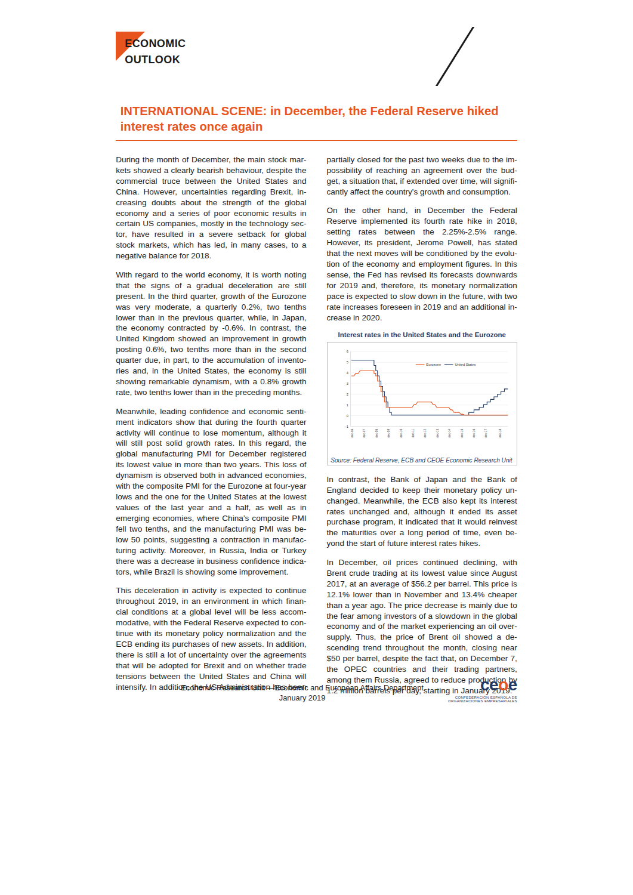ECONOMIC OUTLOOK
INTERNATIONAL SCENE: in December, the Federal Reserve hiked interest rates once again
During the month of December, the main stock markets showed a clearly bearish behaviour, despite the commercial truce between the United States and China. However, uncertainties regarding Brexit, increasing doubts about the strength of the global economy and a series of poor economic results in certain US companies, mostly in the technology sector, have resulted in a severe setback for global stock markets, which has led, in many cases, to a negative balance for 2018.
With regard to the world economy, it is worth noting that the signs of a gradual deceleration are still present. In the third quarter, growth of the Eurozone was very moderate, a quarterly 0.2%, two tenths lower than in the previous quarter, while, in Japan, the economy contracted by -0.6%. In contrast, the United Kingdom showed an improvement in growth posting 0.6%, two tenths more than in the second quarter due, in part, to the accumulation of inventories and, in the United States, the economy is still showing remarkable dynamism, with a 0.8% growth rate, two tenths lower than in the preceding months.
Meanwhile, leading confidence and economic sentiment indicators show that during the fourth quarter activity will continue to lose momentum, although it will still post solid growth rates. In this regard, the global manufacturing PMI for December registered its lowest value in more than two years. This loss of dynamism is observed both in advanced economies, with the composite PMI for the Eurozone at four-year lows and the one for the United States at the lowest values of the last year and a half, as well as in emerging economies, where China’s composite PMI fell two tenths, and the manufacturing PMI was below 50 points, suggesting a contraction in manufacturing activity. Moreover, in Russia, India or Turkey there was a decrease in business confidence indicators, while Brazil is showing some improvement.
This deceleration in activity is expected to continue throughout 2019, in an environment in which financial conditions at a global level will be less accommodative, with the Federal Reserve expected to continue with its monetary policy normalization and the ECB ending its purchases of new assets. In addition, there is still a lot of uncertainty over the agreements that will be adopted for Brexit and on whether trade tensions between the United States and China will intensify. In addition, the US Administration has been partially closed for the past two weeks due to the impossibility of reaching an agreement over the budget, a situation that, if extended over time, will significantly affect the country's growth and consumption.
On the other hand, in December the Federal Reserve implemented its fourth rate hike in 2018, setting rates between the 2.25%-2.5% range. However, its president, Jerome Powell, has stated that the next moves will be conditioned by the evolution of the economy and employment figures. In this sense, the Fed has revised its forecasts downwards for 2019 and, therefore, its monetary normalization pace is expected to slow down in the future, with two rate increases foreseen in 2019 and an additional increase in 2020.
Interest rates in the United States and the Eurozone
6 5 4 3 2 1 0 -1 Eurozone United States dec-06 dec-07 dec-08 dec-09 dec-10 dec-11 dec-12 dec-13 dec-14 dec-15 dec-16 dec-17 dec-18
Source: Federal Reserve, ECB and CEOE Economic Research Unit
In contrast, the Bank of Japan and the Bank of England decided to keep their monetary policy unchanged. Meanwhile, the ECB also kept its interest rates unchanged and, although it ended its asset purchase program, it indicated that it would reinvest the maturities over a long period of time, even beyond the start of future interest rates hikes.
In December, oil prices continued declining, with Brent crude trading at its lowest value since August 2017, at an average of $56.2 per barrel. This price is 12.1% lower than in November and 13.4% cheaper than a year ago. The price decrease is mainly due to the fear among investors of a slowdown in the global economy and of the market experiencing an oil over-supply. Thus, the price of Brent oil showed a descending trend throughout the month, closing near $50 per barrel, despite the fact that, on December 7, the OPEC countries and their trading partners, among them Russia, agreed to reduce production by 1.2 million barrels per day, starting in January 2019.
Economic Research Unit —Economic and European Affairs Department
January 2019
ceoe
Confederación Española de
Organizaciones Empresariales